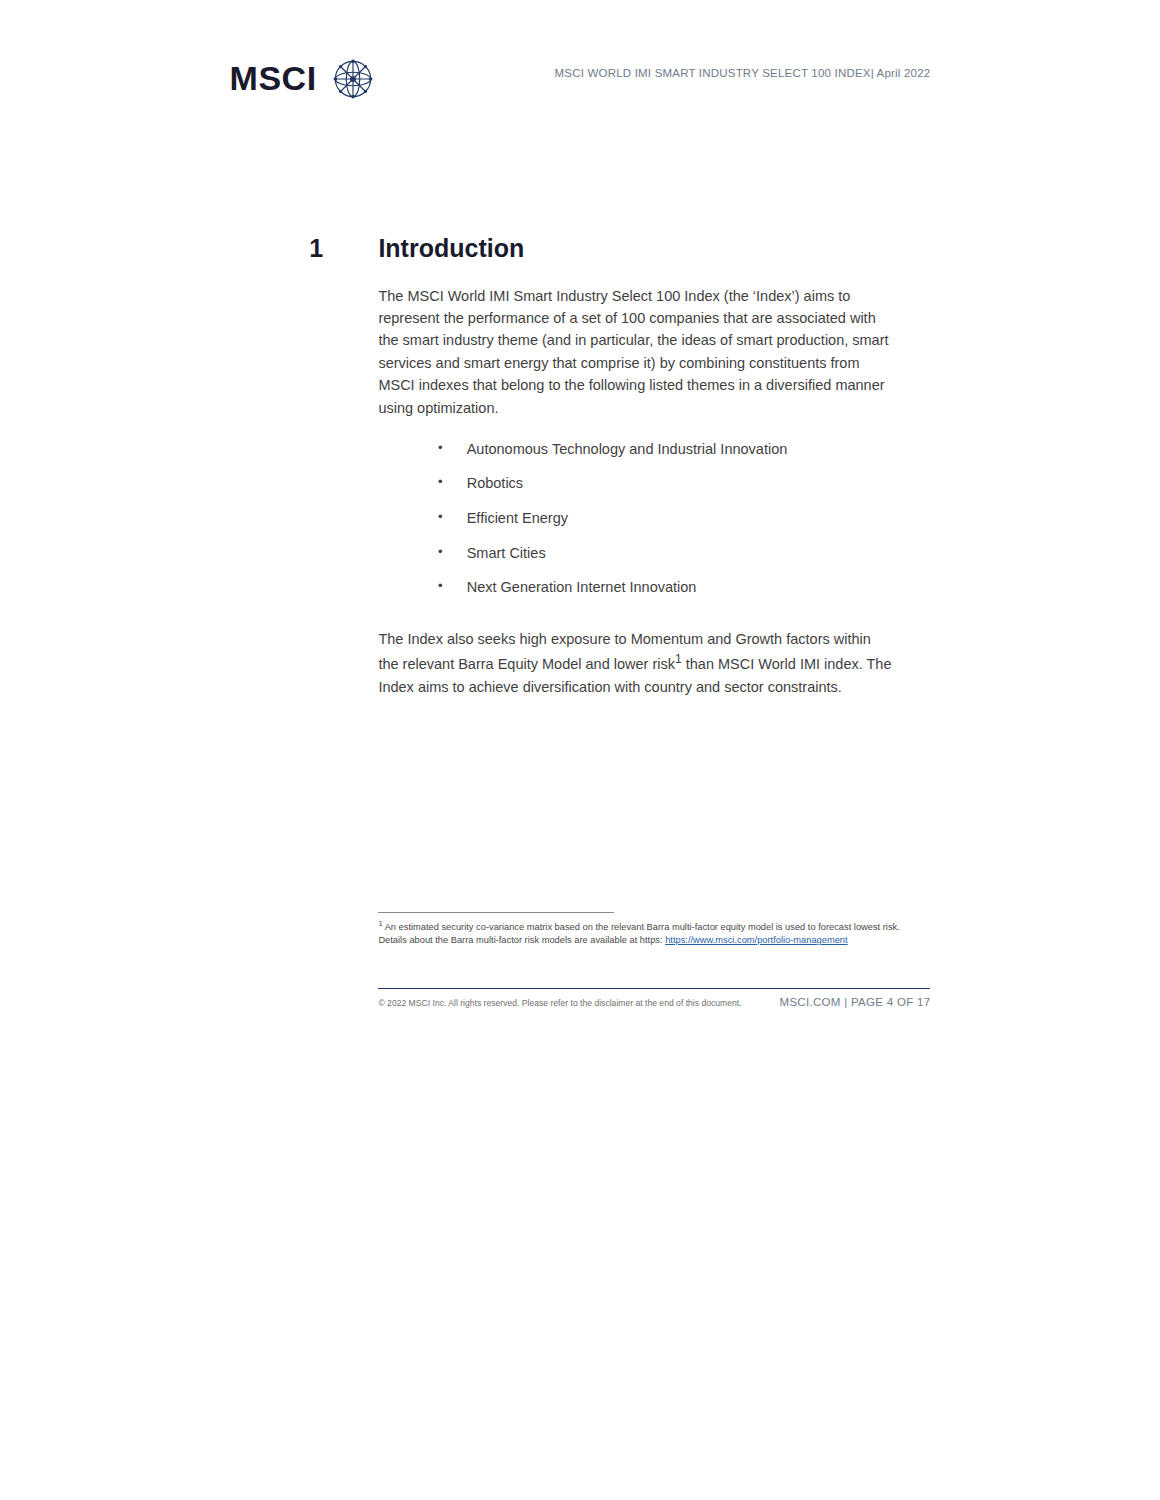MSCI
MSCI WORLD IMI SMART INDUSTRY SELECT 100 INDEX| April 2022
1 Introduction
The MSCI World IMI Smart Industry Select 100 Index (the ‘Index’) aims to represent the performance of a set of 100 companies that are associated with the smart industry theme (and in particular, the ideas of smart production, smart services and smart energy that comprise it) by combining constituents from MSCI indexes that belong to the following listed themes in a diversified manner using optimization.
Autonomous Technology and Industrial Innovation
Robotics
Efficient Energy
Smart Cities
Next Generation Internet Innovation
The Index also seeks high exposure to Momentum and Growth factors within the relevant Barra Equity Model and lower risk1 than MSCI World IMI index. The Index aims to achieve diversification with country and sector constraints.
1 An estimated security co-variance matrix based on the relevant Barra multi-factor equity model is used to forecast lowest risk. Details about the Barra multi-factor risk models are available at https: https://www.msci.com/portfolio-management
© 2022 MSCI Inc. All rights reserved. Please refer to the disclaimer at the end of this document.
MSCI.COM | PAGE 4 OF 17